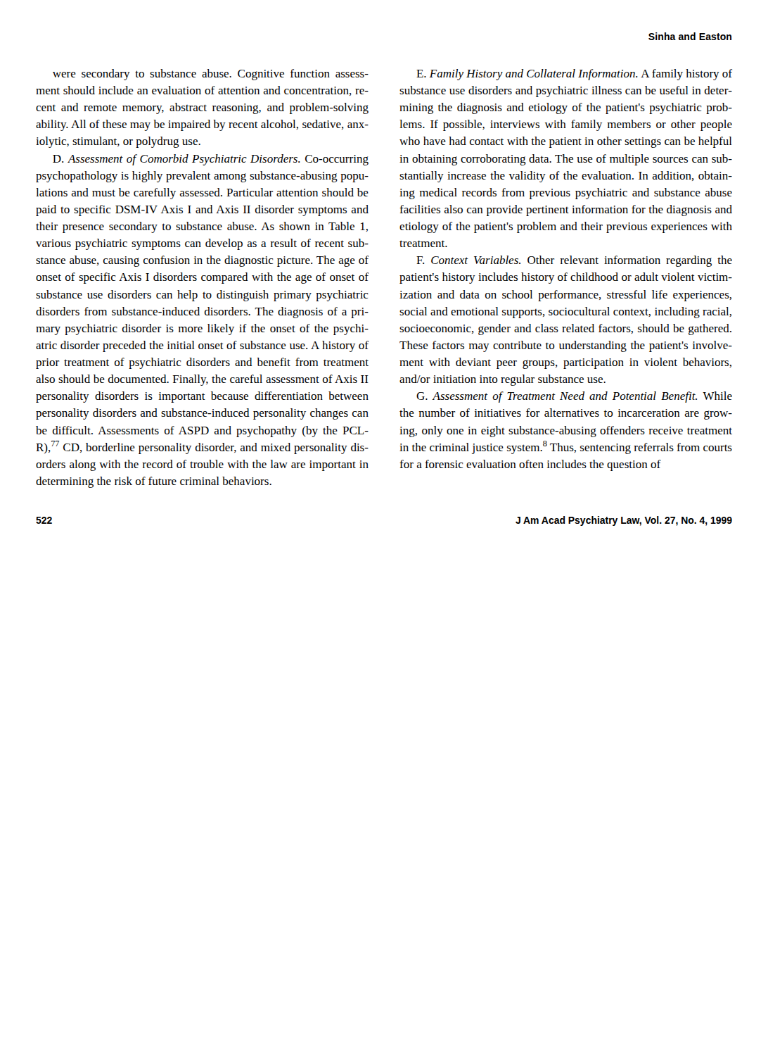Sinha and Easton
were secondary to substance abuse. Cognitive function assessment should include an evaluation of attention and concentration, recent and remote memory, abstract reasoning, and problem-solving ability. All of these may be impaired by recent alcohol, sedative, anxiolytic, stimulant, or polydrug use.
D. Assessment of Comorbid Psychiatric Disorders. Co-occurring psychopathology is highly prevalent among substance-abusing populations and must be carefully assessed. Particular attention should be paid to specific DSM-IV Axis I and Axis II disorder symptoms and their presence secondary to substance abuse. As shown in Table 1, various psychiatric symptoms can develop as a result of recent substance abuse, causing confusion in the diagnostic picture. The age of onset of specific Axis I disorders compared with the age of onset of substance use disorders can help to distinguish primary psychiatric disorders from substance-induced disorders. The diagnosis of a primary psychiatric disorder is more likely if the onset of the psychiatric disorder preceded the initial onset of substance use. A history of prior treatment of psychiatric disorders and benefit from treatment also should be documented. Finally, the careful assessment of Axis II personality disorders is important because differentiation between personality disorders and substance-induced personality changes can be difficult. Assessments of ASPD and psychopathy (by the PCL-R),77 CD, borderline personality disorder, and mixed personality disorders along with the record of trouble with the law are important in determining the risk of future criminal behaviors.
E. Family History and Collateral Information. A family history of substance use disorders and psychiatric illness can be useful in determining the diagnosis and etiology of the patient's psychiatric problems. If possible, interviews with family members or other people who have had contact with the patient in other settings can be helpful in obtaining corroborating data. The use of multiple sources can substantially increase the validity of the evaluation. In addition, obtaining medical records from previous psychiatric and substance abuse facilities also can provide pertinent information for the diagnosis and etiology of the patient's problem and their previous experiences with treatment.
F. Context Variables. Other relevant information regarding the patient's history includes history of childhood or adult violent victimization and data on school performance, stressful life experiences, social and emotional supports, sociocultural context, including racial, socioeconomic, gender and class related factors, should be gathered. These factors may contribute to understanding the patient's involvement with deviant peer groups, participation in violent behaviors, and/or initiation into regular substance use.
G. Assessment of Treatment Need and Potential Benefit. While the number of initiatives for alternatives to incarceration are growing, only one in eight substance-abusing offenders receive treatment in the criminal justice system.8 Thus, sentencing referrals from courts for a forensic evaluation often includes the question of
522 J Am Acad Psychiatry Law, Vol. 27, No. 4, 1999